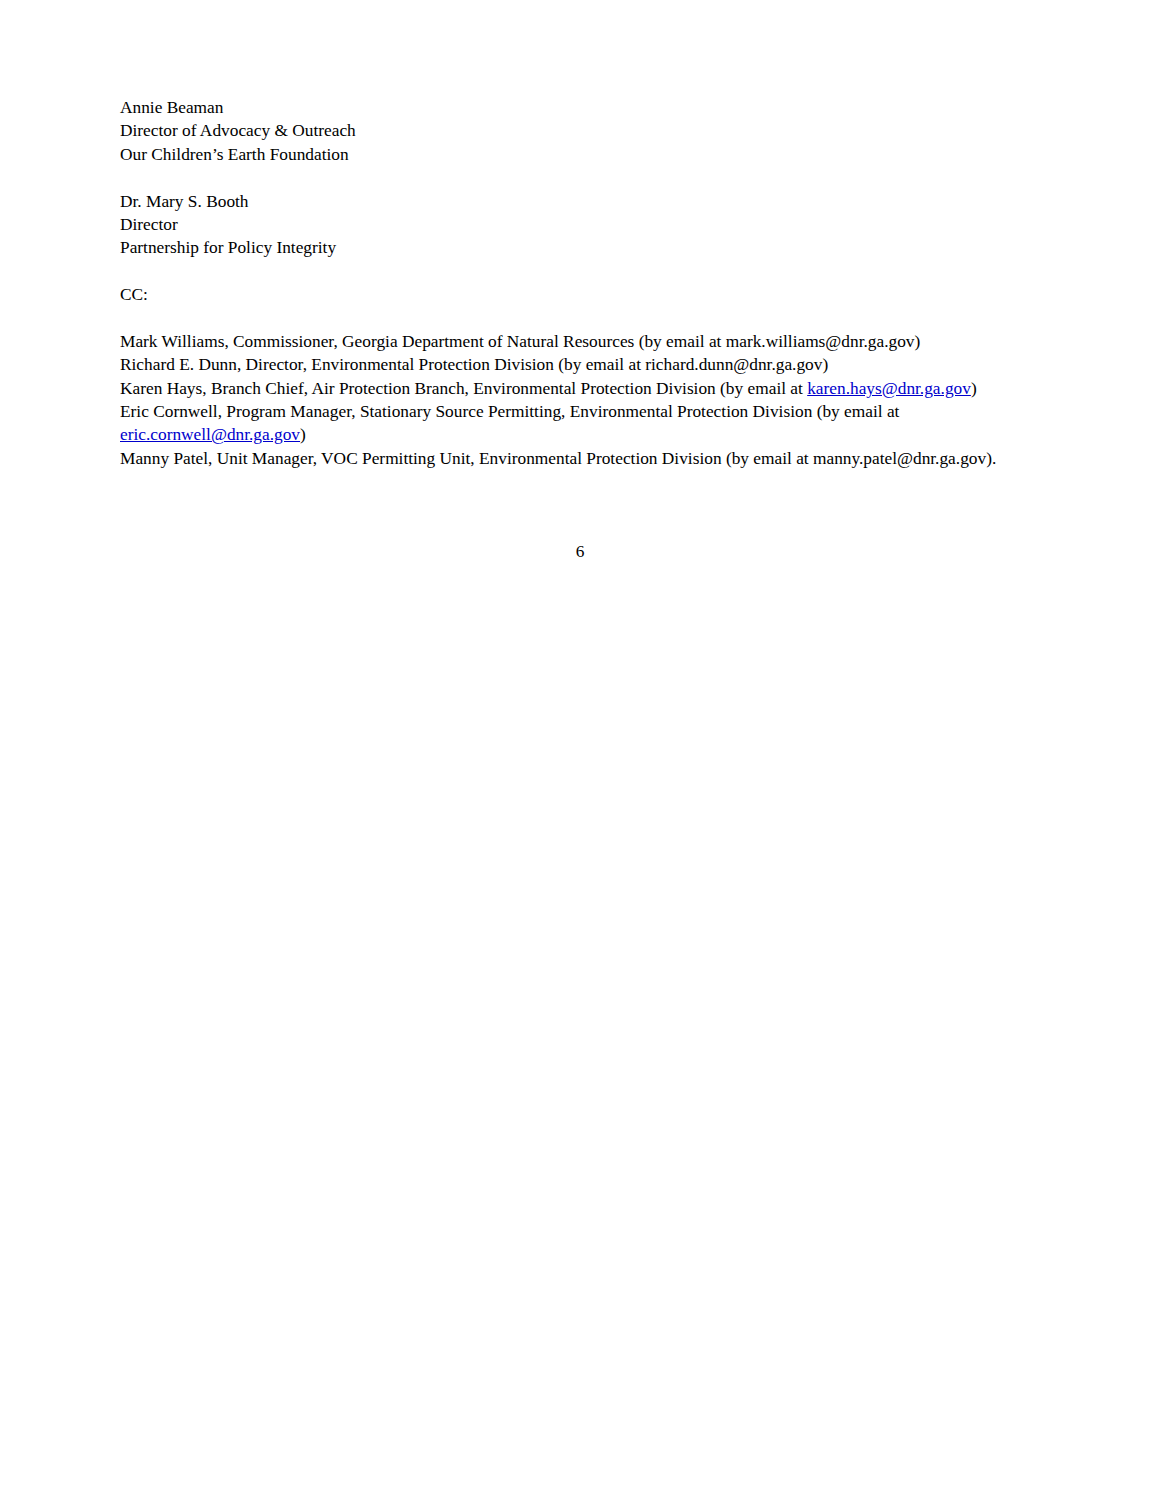Annie Beaman
Director of Advocacy & Outreach
Our Children’s Earth Foundation
Dr. Mary S. Booth
Director
Partnership for Policy Integrity
CC:
Mark Williams, Commissioner, Georgia Department of Natural Resources (by email at mark.williams@dnr.ga.gov)
Richard E. Dunn, Director, Environmental Protection Division (by email at richard.dunn@dnr.ga.gov)
Karen Hays, Branch Chief, Air Protection Branch, Environmental Protection Division (by email at karen.hays@dnr.ga.gov)
Eric Cornwell, Program Manager, Stationary Source Permitting, Environmental Protection Division (by email at eric.cornwell@dnr.ga.gov)
Manny Patel, Unit Manager, VOC Permitting Unit, Environmental Protection Division (by email at manny.patel@dnr.ga.gov).
6